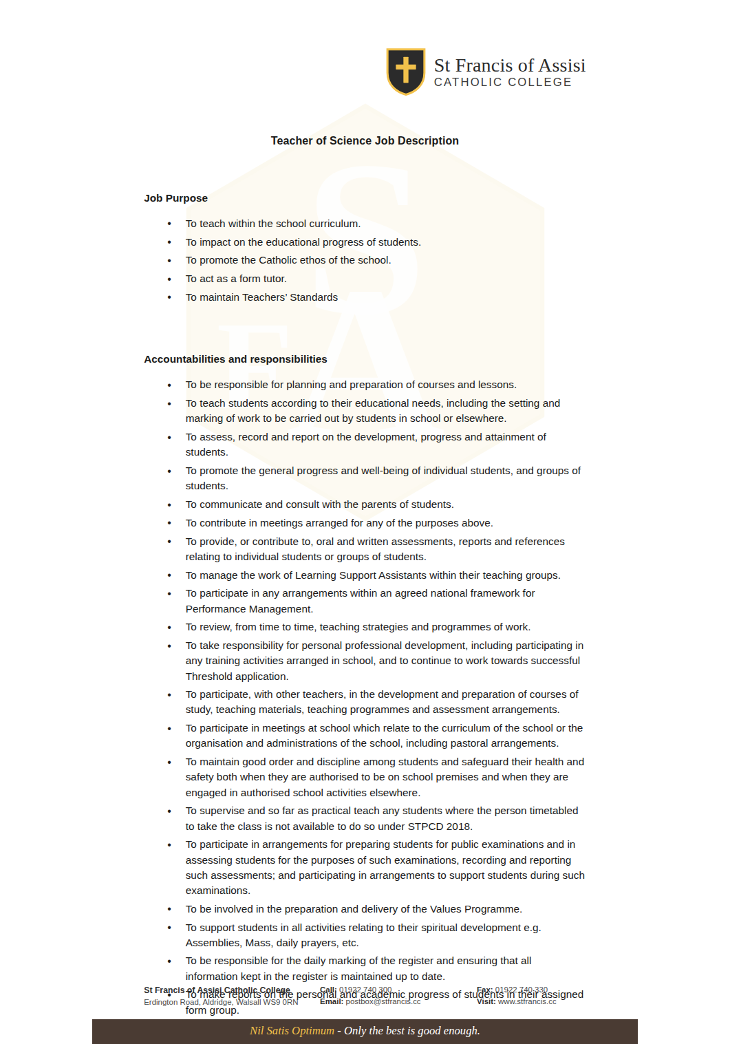S A F
St Francis of Assisi
CATHOLIC COLLEGE
Teacher of Science Job Description
Job Purpose
To teach within the school curriculum.
To impact on the educational progress of students.
To promote the Catholic ethos of the school.
To act as a form tutor.
To maintain Teachers’ Standards
Accountabilities and responsibilities
To be responsible for planning and preparation of courses and lessons.
To teach students according to their educational needs, including the setting and marking of work to be carried out by students in school or elsewhere.
To assess, record and report on the development, progress and attainment of students.
To promote the general progress and well-being of individual students, and groups of students.
To communicate and consult with the parents of students.
To contribute in meetings arranged for any of the purposes above.
To provide, or contribute to, oral and written assessments, reports and references relating to individual students or groups of students.
To manage the work of Learning Support Assistants within their teaching groups.
To participate in any arrangements within an agreed national framework for Performance Management.
To review, from time to time, teaching strategies and programmes of work.
To take responsibility for personal professional development, including participating in any training activities arranged in school, and to continue to work towards successful Threshold application.
To participate, with other teachers, in the development and preparation of courses of study, teaching materials, teaching programmes and assessment arrangements.
To participate in meetings at school which relate to the curriculum of the school or the organisation and administrations of the school, including pastoral arrangements.
To maintain good order and discipline among students and safeguard their health and safety both when they are authorised to be on school premises and when they are engaged in authorised school activities elsewhere.
To supervise and so far as practical teach any students where the person timetabled to take the class is not available to do so under STPCD 2018.
To participate in arrangements for preparing students for public examinations and in assessing students for the purposes of such examinations, recording and reporting such assessments; and participating in arrangements to support students during such examinations.
To be involved in the preparation and delivery of the Values Programme.
To support students in all activities relating to their spiritual development e.g. Assemblies, Mass, daily prayers, etc.
To be responsible for the daily marking of the register and ensuring that all information kept in the register is maintained up to date.
To make reports on the personal and academic progress of students in their assigned form group.
St Francis of Assisi Catholic College
Erdington Road, Aldridge, Walsall WS9 0RN
Call: 01922 740 300
Email: postbox@stfrancis.cc
Fax: 01922 740 330
Visit: www.stfrancis.cc
Nil Satis Optimum - Only the best is good enough.